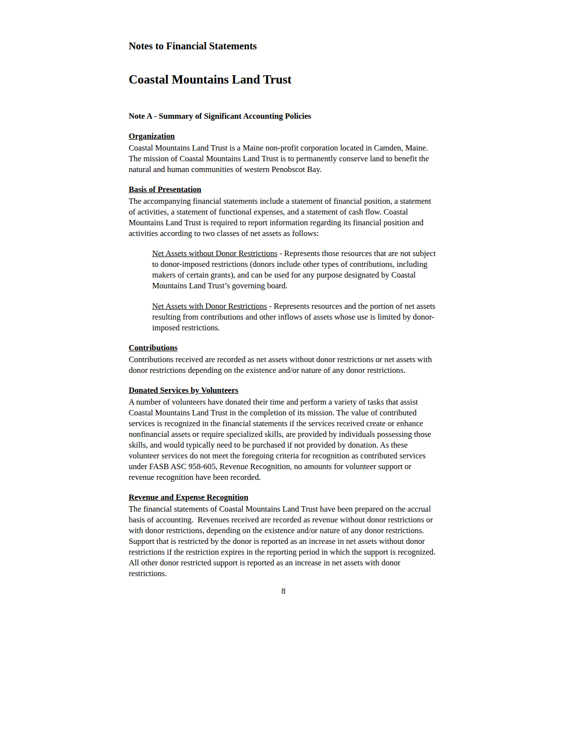Notes to Financial Statements
Coastal Mountains Land Trust
Note A - Summary of Significant Accounting Policies
Organization
Coastal Mountains Land Trust is a Maine non-profit corporation located in Camden, Maine. The mission of Coastal Mountains Land Trust is to permanently conserve land to benefit the natural and human communities of western Penobscot Bay.
Basis of Presentation
The accompanying financial statements include a statement of financial position, a statement of activities, a statement of functional expenses, and a statement of cash flow. Coastal Mountains Land Trust is required to report information regarding its financial position and activities according to two classes of net assets as follows:
Net Assets without Donor Restrictions - Represents those resources that are not subject to donor-imposed restrictions (donors include other types of contributions, including makers of certain grants), and can be used for any purpose designated by Coastal Mountains Land Trust’s governing board.
Net Assets with Donor Restrictions - Represents resources and the portion of net assets resulting from contributions and other inflows of assets whose use is limited by donor-imposed restrictions.
Contributions
Contributions received are recorded as net assets without donor restrictions or net assets with donor restrictions depending on the existence and/or nature of any donor restrictions.
Donated Services by Volunteers
A number of volunteers have donated their time and perform a variety of tasks that assist Coastal Mountains Land Trust in the completion of its mission. The value of contributed services is recognized in the financial statements if the services received create or enhance nonfinancial assets or require specialized skills, are provided by individuals possessing those skills, and would typically need to be purchased if not provided by donation. As these volunteer services do not meet the foregoing criteria for recognition as contributed services under FASB ASC 958-605, Revenue Recognition, no amounts for volunteer support or revenue recognition have been recorded.
Revenue and Expense Recognition
The financial statements of Coastal Mountains Land Trust have been prepared on the accrual basis of accounting. Revenues received are recorded as revenue without donor restrictions or with donor restrictions, depending on the existence and/or nature of any donor restrictions. Support that is restricted by the donor is reported as an increase in net assets without donor restrictions if the restriction expires in the reporting period in which the support is recognized. All other donor restricted support is reported as an increase in net assets with donor restrictions.
8